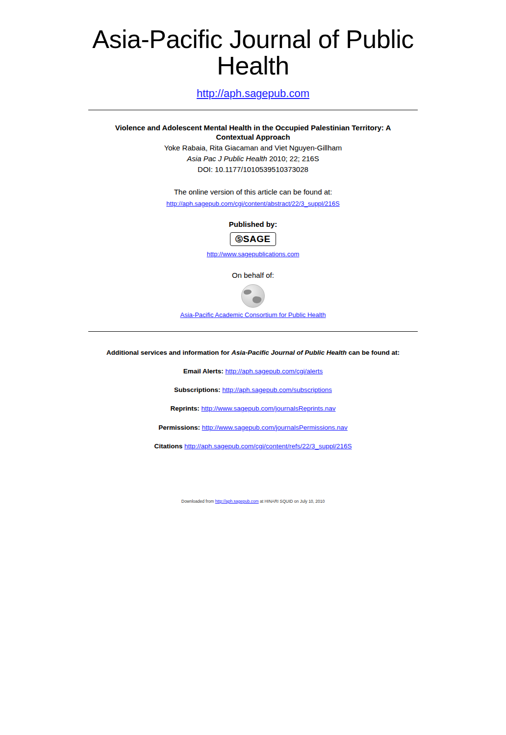Asia-Pacific Journal of Public Health
http://aph.sagepub.com
Violence and Adolescent Mental Health in the Occupied Palestinian Territory: A
Contextual Approach
Yoke Rabaia, Rita Giacaman and Viet Nguyen-Gillham
Asia Pac J Public Health 2010; 22; 216S
DOI: 10.1177/1010539510373028
The online version of this article can be found at:
http://aph.sagepub.com/cgi/content/abstract/22/3_suppl/216S
Published by:
ⓈSAGE
http://www.sagepublications.com
On behalf of:
Asia-Pacific Academic Consortium for Public Health
Additional services and information for Asia-Pacific Journal of Public Health can be found at:
Email Alerts: http://aph.sagepub.com/cgi/alerts
Subscriptions: http://aph.sagepub.com/subscriptions
Reprints: http://www.sagepub.com/journalsReprints.nav
Permissions: http://www.sagepub.com/journalsPermissions.nav
Citations http://aph.sagepub.com/cgi/content/refs/22/3_suppl/216S
Downloaded from http://aph.sagepub.com at HINARI SQUID on July 10, 2010